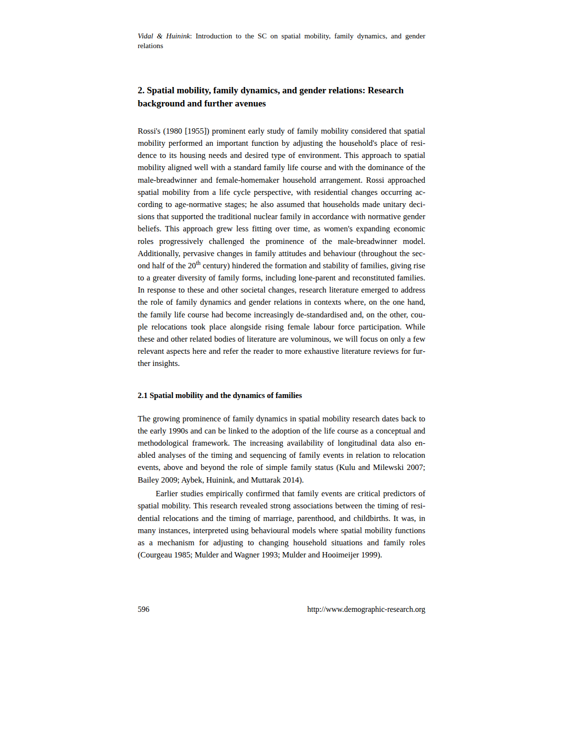Vidal & Huinink: Introduction to the SC on spatial mobility, family dynamics, and gender relations
2. Spatial mobility, family dynamics, and gender relations: Research background and further avenues
Rossi's (1980 [1955]) prominent early study of family mobility considered that spatial mobility performed an important function by adjusting the household's place of residence to its housing needs and desired type of environment. This approach to spatial mobility aligned well with a standard family life course and with the dominance of the male-breadwinner and female-homemaker household arrangement. Rossi approached spatial mobility from a life cycle perspective, with residential changes occurring according to age-normative stages; he also assumed that households made unitary decisions that supported the traditional nuclear family in accordance with normative gender beliefs. This approach grew less fitting over time, as women's expanding economic roles progressively challenged the prominence of the male-breadwinner model. Additionally, pervasive changes in family attitudes and behaviour (throughout the second half of the 20th century) hindered the formation and stability of families, giving rise to a greater diversity of family forms, including lone-parent and reconstituted families. In response to these and other societal changes, research literature emerged to address the role of family dynamics and gender relations in contexts where, on the one hand, the family life course had become increasingly de-standardised and, on the other, couple relocations took place alongside rising female labour force participation. While these and other related bodies of literature are voluminous, we will focus on only a few relevant aspects here and refer the reader to more exhaustive literature reviews for further insights.
2.1 Spatial mobility and the dynamics of families
The growing prominence of family dynamics in spatial mobility research dates back to the early 1990s and can be linked to the adoption of the life course as a conceptual and methodological framework. The increasing availability of longitudinal data also enabled analyses of the timing and sequencing of family events in relation to relocation events, above and beyond the role of simple family status (Kulu and Milewski 2007; Bailey 2009; Aybek, Huinink, and Muttarak 2014).
Earlier studies empirically confirmed that family events are critical predictors of spatial mobility. This research revealed strong associations between the timing of residential relocations and the timing of marriage, parenthood, and childbirths. It was, in many instances, interpreted using behavioural models where spatial mobility functions as a mechanism for adjusting to changing household situations and family roles (Courgeau 1985; Mulder and Wagner 1993; Mulder and Hooimeijer 1999).
596 http://www.demographic-research.org